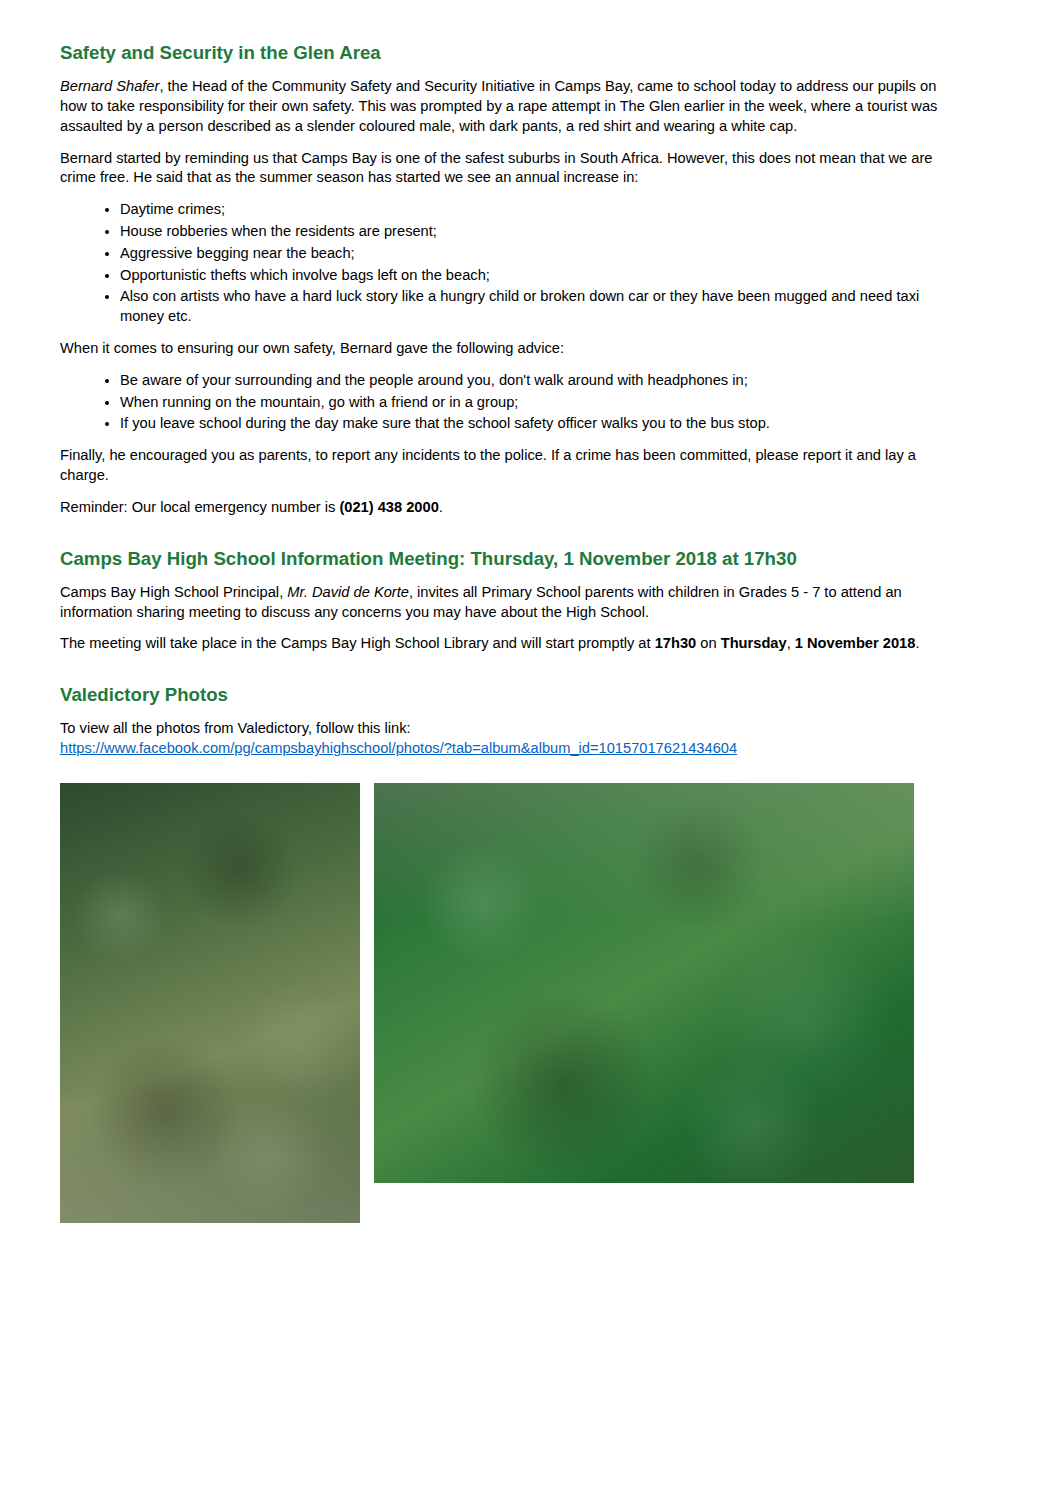Safety and Security in the Glen Area
Bernard Shafer, the Head of the Community Safety and Security Initiative in Camps Bay, came to school today to address our pupils on how to take responsibility for their own safety. This was prompted by a rape attempt in The Glen earlier in the week, where a tourist was assaulted by a person described as a slender coloured male, with dark pants, a red shirt and wearing a white cap.
Bernard started by reminding us that Camps Bay is one of the safest suburbs in South Africa. However, this does not mean that we are crime free. He said that as the summer season has started we see an annual increase in:
Daytime crimes;
House robberies when the residents are present;
Aggressive begging near the beach;
Opportunistic thefts which involve bags left on the beach;
Also con artists who have a hard luck story like a hungry child or broken down car or they have been mugged and need taxi money etc.
When it comes to ensuring our own safety, Bernard gave the following advice:
Be aware of your surrounding and the people around you, don't walk around with headphones in;
When running on the mountain, go with a friend or in a group;
If you leave school during the day make sure that the school safety officer walks you to the bus stop.
Finally, he encouraged you as parents, to report any incidents to the police. If a crime has been committed, please report it and lay a charge.
Reminder: Our local emergency number is (021) 438 2000.
Camps Bay High School Information Meeting: Thursday, 1 November 2018 at 17h30
Camps Bay High School Principal, Mr. David de Korte, invites all Primary School parents with children in Grades 5 - 7 to attend an information sharing meeting to discuss any concerns you may have about the High School.
The meeting will take place in the Camps Bay High School Library and will start promptly at 17h30 on Thursday, 1 November 2018.
Valedictory Photos
To view all the photos from Valedictory, follow this link:
https://www.facebook.com/pg/campsbayhighschool/photos/?tab=album&album_id=10157017621434604